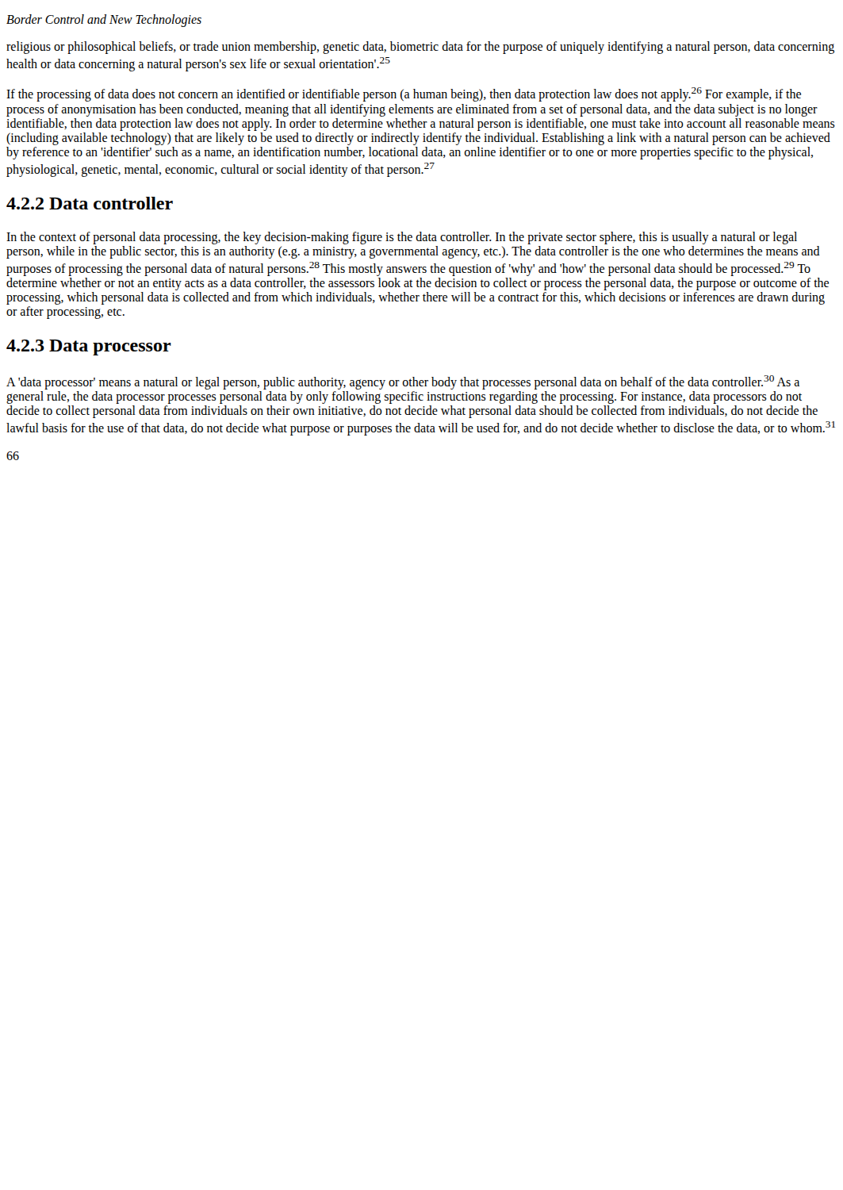Border Control and New Technologies
religious or philosophical beliefs, or trade union membership, genetic data, biometric data for the purpose of uniquely identifying a natural person, data concerning health or data concerning a natural person's sex life or sexual orientation'.25
If the processing of data does not concern an identified or identifiable person (a human being), then data protection law does not apply.26 For example, if the process of anonymisation has been conducted, meaning that all identifying elements are eliminated from a set of personal data, and the data subject is no longer identifiable, then data protection law does not apply. In order to determine whether a natural person is identifiable, one must take into account all reasonable means (including available technology) that are likely to be used to directly or indirectly identify the individual. Establishing a link with a natural person can be achieved by reference to an 'identifier' such as a name, an identification number, locational data, an online identifier or to one or more properties specific to the physical, physiological, genetic, mental, economic, cultural or social identity of that person.27
4.2.2 Data controller
In the context of personal data processing, the key decision-making figure is the data controller. In the private sector sphere, this is usually a natural or legal person, while in the public sector, this is an authority (e.g. a ministry, a governmental agency, etc.). The data controller is the one who determines the means and purposes of processing the personal data of natural persons.28 This mostly answers the question of 'why' and 'how' the personal data should be processed.29 To determine whether or not an entity acts as a data controller, the assessors look at the decision to collect or process the personal data, the purpose or outcome of the processing, which personal data is collected and from which individuals, whether there will be a contract for this, which decisions or inferences are drawn during or after processing, etc.
4.2.3 Data processor
A 'data processor' means a natural or legal person, public authority, agency or other body that processes personal data on behalf of the data controller.30 As a general rule, the data processor processes personal data by only following specific instructions regarding the processing. For instance, data processors do not decide to collect personal data from individuals on their own initiative, do not decide what personal data should be collected from individuals, do not decide the lawful basis for the use of that data, do not decide what purpose or purposes the data will be used for, and do not decide whether to disclose the data, or to whom.31
66